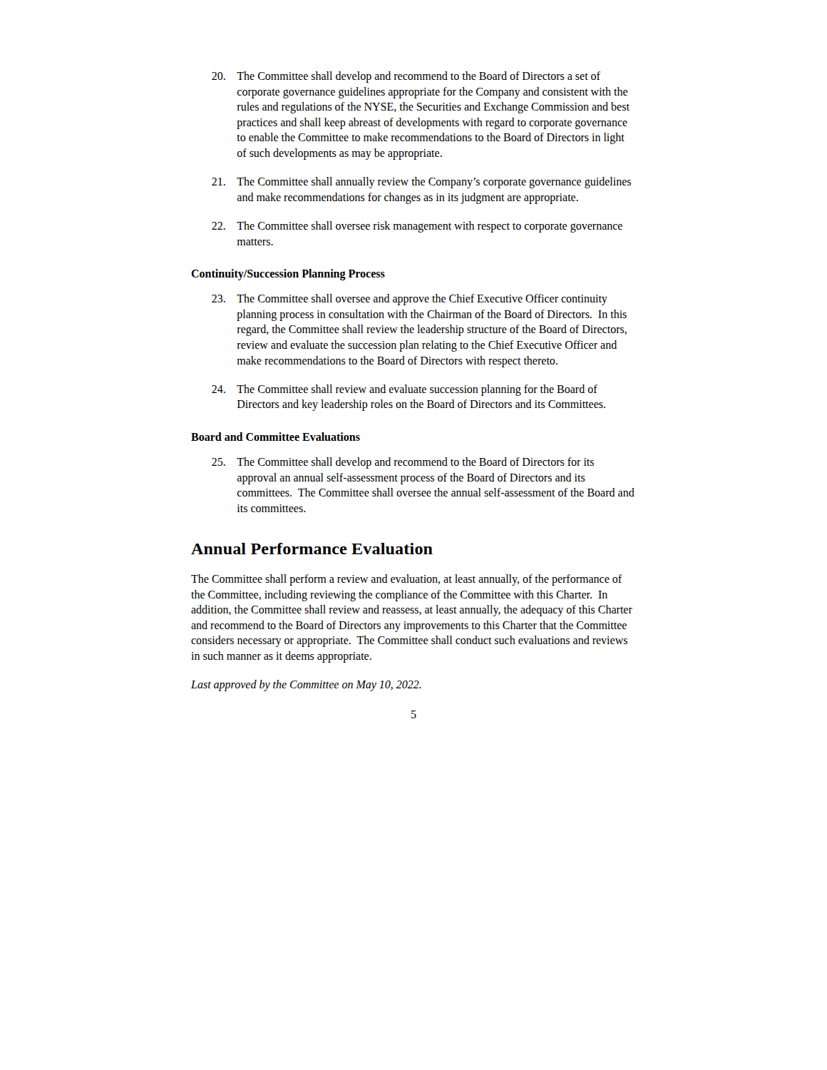The Committee shall develop and recommend to the Board of Directors a set of corporate governance guidelines appropriate for the Company and consistent with the rules and regulations of the NYSE, the Securities and Exchange Commission and best practices and shall keep abreast of developments with regard to corporate governance to enable the Committee to make recommendations to the Board of Directors in light of such developments as may be appropriate.
The Committee shall annually review the Company’s corporate governance guidelines and make recommendations for changes as in its judgment are appropriate.
The Committee shall oversee risk management with respect to corporate governance matters.
Continuity/Succession Planning Process
The Committee shall oversee and approve the Chief Executive Officer continuity planning process in consultation with the Chairman of the Board of Directors. In this regard, the Committee shall review the leadership structure of the Board of Directors, review and evaluate the succession plan relating to the Chief Executive Officer and make recommendations to the Board of Directors with respect thereto.
The Committee shall review and evaluate succession planning for the Board of Directors and key leadership roles on the Board of Directors and its Committees.
Board and Committee Evaluations
The Committee shall develop and recommend to the Board of Directors for its approval an annual self-assessment process of the Board of Directors and its committees. The Committee shall oversee the annual self-assessment of the Board and its committees.
Annual Performance Evaluation
The Committee shall perform a review and evaluation, at least annually, of the performance of the Committee, including reviewing the compliance of the Committee with this Charter. In addition, the Committee shall review and reassess, at least annually, the adequacy of this Charter and recommend to the Board of Directors any improvements to this Charter that the Committee considers necessary or appropriate. The Committee shall conduct such evaluations and reviews in such manner as it deems appropriate.
Last approved by the Committee on May 10, 2022.
5